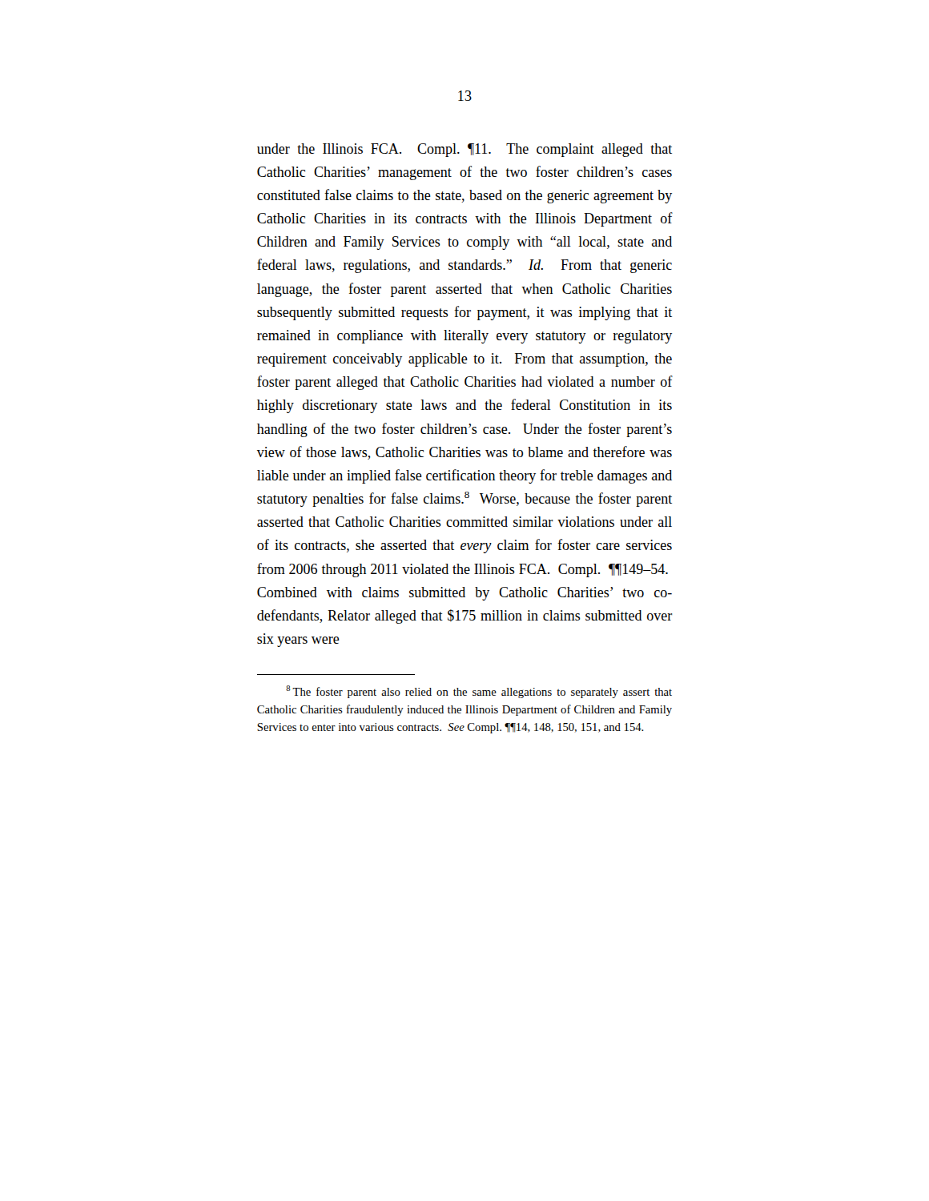13
under the Illinois FCA. Compl. ¶11. The complaint alleged that Catholic Charities’ management of the two foster children’s cases constituted false claims to the state, based on the generic agreement by Catholic Charities in its contracts with the Illinois Department of Children and Family Services to comply with “all local, state and federal laws, regulations, and standards.” Id. From that generic language, the foster parent asserted that when Catholic Charities subsequently submitted requests for payment, it was implying that it remained in compliance with literally every statutory or regulatory requirement conceivably applicable to it. From that assumption, the foster parent alleged that Catholic Charities had violated a number of highly discretionary state laws and the federal Constitution in its handling of the two foster children’s case. Under the foster parent’s view of those laws, Catholic Charities was to blame and therefore was liable under an implied false certification theory for treble damages and statutory penalties for false claims.8 Worse, because the foster parent asserted that Catholic Charities committed similar violations under all of its contracts, she asserted that every claim for foster care services from 2006 through 2011 violated the Illinois FCA. Compl. ¶¶149–54. Combined with claims submitted by Catholic Charities’ two co-defendants, Relator alleged that $175 million in claims submitted over six years were
8 The foster parent also relied on the same allegations to separately assert that Catholic Charities fraudulently induced the Illinois Department of Children and Family Services to enter into various contracts. See Compl. ¶¶14, 148, 150, 151, and 154.